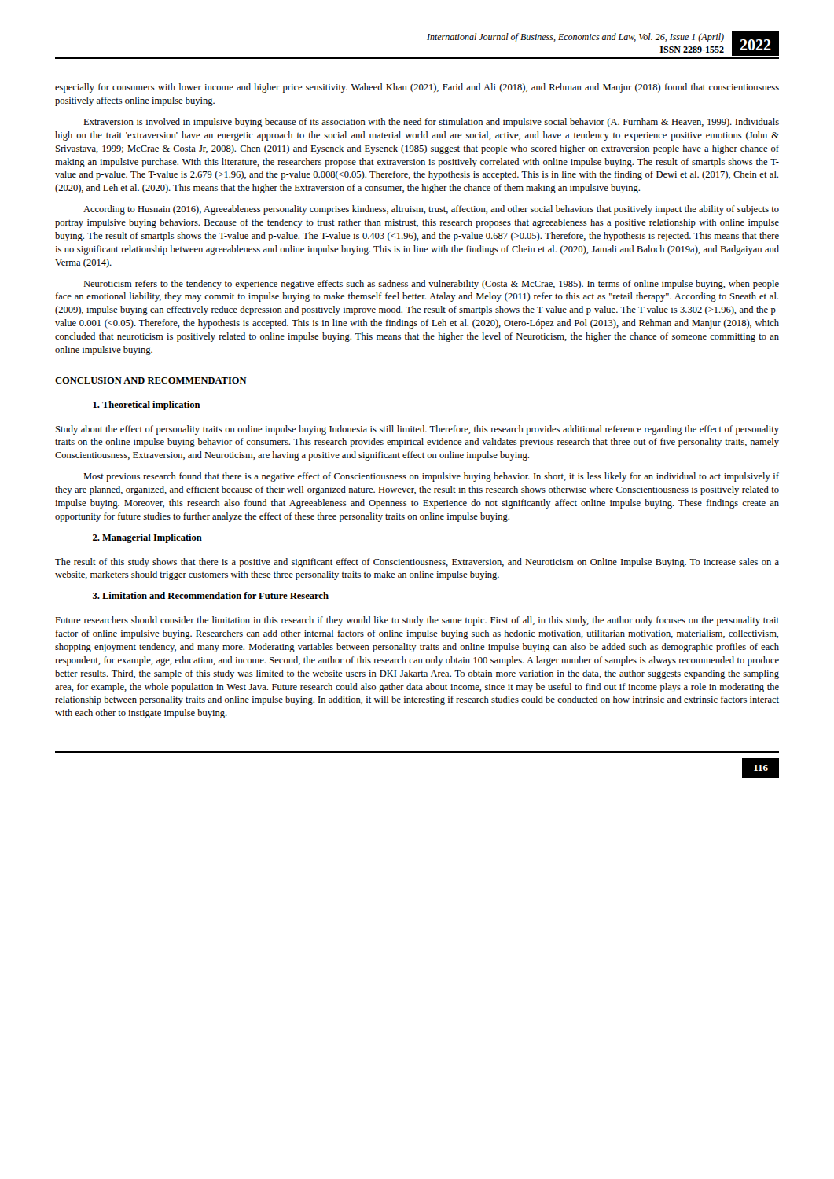International Journal of Business, Economics and Law, Vol. 26, Issue 1 (April) ISSN 2289-1552
2022
especially for consumers with lower income and higher price sensitivity. Waheed Khan (2021), Farid and Ali (2018), and Rehman and Manjur (2018) found that conscientiousness positively affects online impulse buying.
Extraversion is involved in impulsive buying because of its association with the need for stimulation and impulsive social behavior (A. Furnham & Heaven, 1999). Individuals high on the trait 'extraversion' have an energetic approach to the social and material world and are social, active, and have a tendency to experience positive emotions (John & Srivastava, 1999; McCrae & Costa Jr, 2008). Chen (2011) and Eysenck and Eysenck (1985) suggest that people who scored higher on extraversion people have a higher chance of making an impulsive purchase. With this literature, the researchers propose that extraversion is positively correlated with online impulse buying. The result of smartpls shows the T-value and p-value. The T-value is 2.679 (>1.96), and the p-value 0.008(<0.05). Therefore, the hypothesis is accepted. This is in line with the finding of Dewi et al. (2017), Chein et al. (2020), and Leh et al. (2020). This means that the higher the Extraversion of a consumer, the higher the chance of them making an impulsive buying.
According to Husnain (2016), Agreeableness personality comprises kindness, altruism, trust, affection, and other social behaviors that positively impact the ability of subjects to portray impulsive buying behaviors. Because of the tendency to trust rather than mistrust, this research proposes that agreeableness has a positive relationship with online impulse buying. The result of smartpls shows the T-value and p-value. The T-value is 0.403 (<1.96), and the p-value 0.687 (>0.05). Therefore, the hypothesis is rejected. This means that there is no significant relationship between agreeableness and online impulse buying. This is in line with the findings of Chein et al. (2020), Jamali and Baloch (2019a), and Badgaiyan and Verma (2014).
Neuroticism refers to the tendency to experience negative effects such as sadness and vulnerability (Costa & McCrae, 1985). In terms of online impulse buying, when people face an emotional liability, they may commit to impulse buying to make themself feel better. Atalay and Meloy (2011) refer to this act as "retail therapy". According to Sneath et al. (2009), impulse buying can effectively reduce depression and positively improve mood. The result of smartpls shows the T-value and p-value. The T-value is 3.302 (>1.96), and the p-value 0.001 (<0.05). Therefore, the hypothesis is accepted. This is in line with the findings of Leh et al. (2020), Otero-López and Pol (2013), and Rehman and Manjur (2018), which concluded that neuroticism is positively related to online impulse buying. This means that the higher the level of Neuroticism, the higher the chance of someone committing to an online impulsive buying.
Conclusion and Recommendation
Theoretical implication
Study about the effect of personality traits on online impulse buying Indonesia is still limited. Therefore, this research provides additional reference regarding the effect of personality traits on the online impulse buying behavior of consumers. This research provides empirical evidence and validates previous research that three out of five personality traits, namely Conscientiousness, Extraversion, and Neuroticism, are having a positive and significant effect on online impulse buying.
Most previous research found that there is a negative effect of Conscientiousness on impulsive buying behavior. In short, it is less likely for an individual to act impulsively if they are planned, organized, and efficient because of their well-organized nature. However, the result in this research shows otherwise where Conscientiousness is positively related to impulse buying. Moreover, this research also found that Agreeableness and Openness to Experience do not significantly affect online impulse buying. These findings create an opportunity for future studies to further analyze the effect of these three personality traits on online impulse buying.
Managerial Implication
The result of this study shows that there is a positive and significant effect of Conscientiousness, Extraversion, and Neuroticism on Online Impulse Buying. To increase sales on a website, marketers should trigger customers with these three personality traits to make an online impulse buying.
Limitation and Recommendation for Future Research
Future researchers should consider the limitation in this research if they would like to study the same topic. First of all, in this study, the author only focuses on the personality trait factor of online impulsive buying. Researchers can add other internal factors of online impulse buying such as hedonic motivation, utilitarian motivation, materialism, collectivism, shopping enjoyment tendency, and many more. Moderating variables between personality traits and online impulse buying can also be added such as demographic profiles of each respondent, for example, age, education, and income. Second, the author of this research can only obtain 100 samples. A larger number of samples is always recommended to produce better results. Third, the sample of this study was limited to the website users in DKI Jakarta Area. To obtain more variation in the data, the author suggests expanding the sampling area, for example, the whole population in West Java. Future research could also gather data about income, since it may be useful to find out if income plays a role in moderating the relationship between personality traits and online impulse buying. In addition, it will be interesting if research studies could be conducted on how intrinsic and extrinsic factors interact with each other to instigate impulse buying.
116